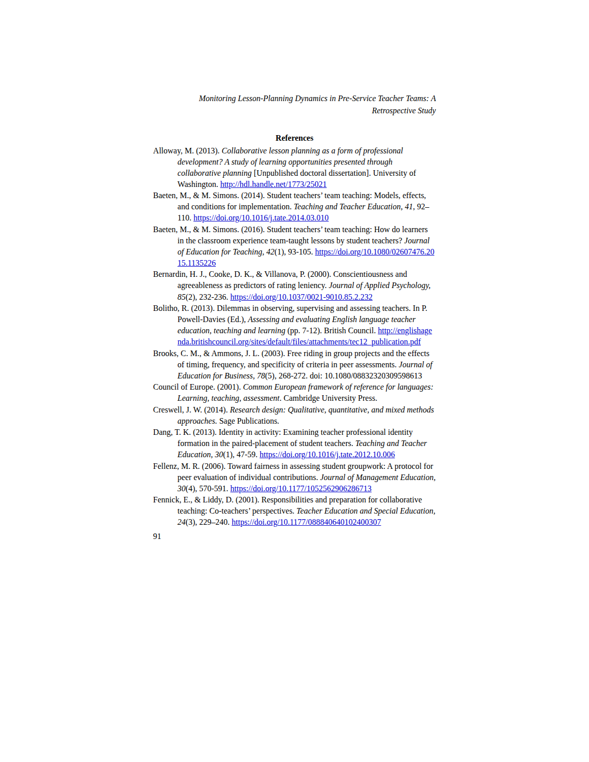Monitoring Lesson-Planning Dynamics in Pre-Service Teacher Teams: A Retrospective Study
References
Alloway, M. (2013). Collaborative lesson planning as a form of professional development? A study of learning opportunities presented through collaborative planning [Unpublished doctoral dissertation]. University of Washington. http://hdl.handle.net/1773/25021
Baeten, M., & M. Simons. (2014). Student teachers’ team teaching: Models, effects, and conditions for implementation. Teaching and Teacher Education, 41, 92–110. https://doi.org/10.1016/j.tate.2014.03.010
Baeten, M., & M. Simons. (2016). Student teachers’ team teaching: How do learners in the classroom experience team-taught lessons by student teachers? Journal of Education for Teaching, 42(1), 93-105. https://doi.org/10.1080/02607476.2015.1135226
Bernardin, H. J., Cooke, D. K., & Villanova, P. (2000). Conscientiousness and agreeableness as predictors of rating leniency. Journal of Applied Psychology, 85(2), 232-236. https://doi.org/10.1037/0021-9010.85.2.232
Bolitho, R. (2013). Dilemmas in observing, supervising and assessing teachers. In P. Powell-Davies (Ed.), Assessing and evaluating English language teacher education, teaching and learning (pp. 7-12). British Council. http://englishagenda.britishcouncil.org/sites/default/files/attachments/tec12_publication.pdf
Brooks, C. M., & Ammons, J. L. (2003). Free riding in group projects and the effects of timing, frequency, and specificity of criteria in peer assessments. Journal of Education for Business, 78(5), 268-272. doi: 10.1080/08832320309598613
Council of Europe. (2001). Common European framework of reference for languages: Learning, teaching, assessment. Cambridge University Press.
Creswell, J. W. (2014). Research design: Qualitative, quantitative, and mixed methods approaches. Sage Publications.
Dang, T. K. (2013). Identity in activity: Examining teacher professional identity formation in the paired-placement of student teachers. Teaching and Teacher Education, 30(1), 47-59. https://doi.org/10.1016/j.tate.2012.10.006
Fellenz, M. R. (2006). Toward fairness in assessing student groupwork: A protocol for peer evaluation of individual contributions. Journal of Management Education, 30(4), 570-591. https://doi.org/10.1177/1052562906286713
Fennick, E., & Liddy, D. (2001). Responsibilities and preparation for collaborative teaching: Co-teachers’ perspectives. Teacher Education and Special Education, 24(3), 229–240. https://doi.org/10.1177/088840640102400307
91